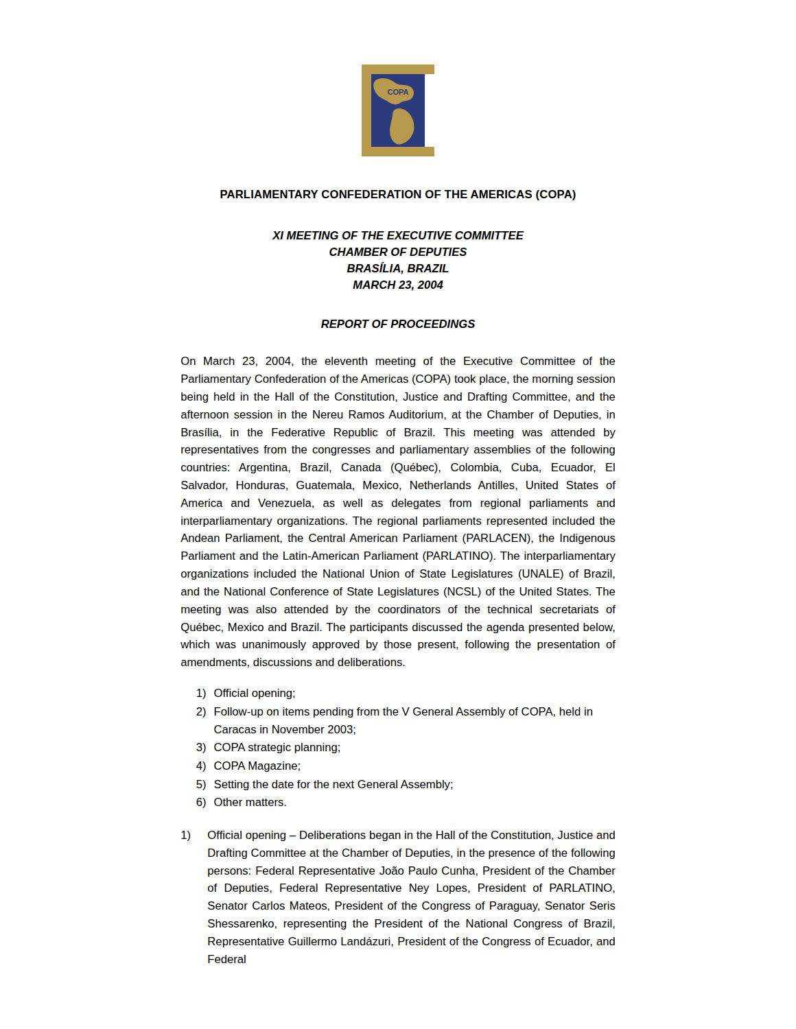COPA
PARLIAMENTARY CONFEDERATION OF THE AMERICAS (COPA)
XI MEETING OF THE EXECUTIVE COMMITTEE
CHAMBER OF DEPUTIES
BRASÍLIA, BRAZIL
MARCH 23, 2004
REPORT OF PROCEEDINGS
On March 23, 2004, the eleventh meeting of the Executive Committee of the Parliamentary Confederation of the Americas (COPA) took place, the morning session being held in the Hall of the Constitution, Justice and Drafting Committee, and the afternoon session in the Nereu Ramos Auditorium, at the Chamber of Deputies, in Brasília, in the Federative Republic of Brazil. This meeting was attended by representatives from the congresses and parliamentary assemblies of the following countries: Argentina, Brazil, Canada (Québec), Colombia, Cuba, Ecuador, El Salvador, Honduras, Guatemala, Mexico, Netherlands Antilles, United States of America and Venezuela, as well as delegates from regional parliaments and interparliamentary organizations. The regional parliaments represented included the Andean Parliament, the Central American Parliament (PARLACEN), the Indigenous Parliament and the Latin-American Parliament (PARLATINO). The interparliamentary organizations included the National Union of State Legislatures (UNALE) of Brazil, and the National Conference of State Legislatures (NCSL) of the United States. The meeting was also attended by the coordinators of the technical secretariats of Québec, Mexico and Brazil. The participants discussed the agenda presented below, which was unanimously approved by those present, following the presentation of amendments, discussions and deliberations.
Official opening;
Follow-up on items pending from the V General Assembly of COPA, held in Caracas in November 2003;
COPA strategic planning;
COPA Magazine;
Setting the date for the next General Assembly;
Other matters.
1) Official opening – Deliberations began in the Hall of the Constitution, Justice and Drafting Committee at the Chamber of Deputies, in the presence of the following persons: Federal Representative João Paulo Cunha, President of the Chamber of Deputies, Federal Representative Ney Lopes, President of PARLATINO, Senator Carlos Mateos, President of the Congress of Paraguay, Senator Seris Shessarenko, representing the President of the National Congress of Brazil, Representative Guillermo Landázuri, President of the Congress of Ecuador, and Federal